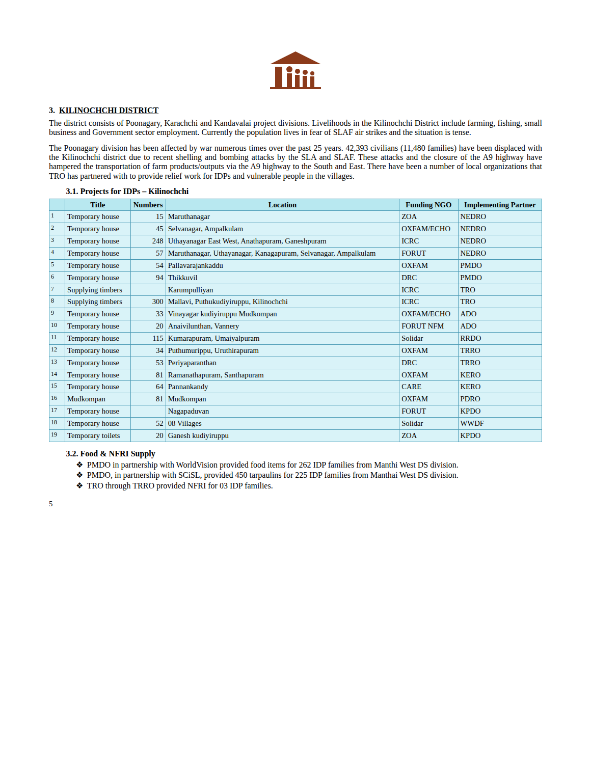3.
KILINOCHCHI DISTRICT
The district consists of Poonagary, Karachchi and Kandavalai project divisions. Livelihoods in the Kilinochchi District include farming, fishing, small business and Government sector employment. Currently the population lives in fear of SLAF air strikes and the situation is tense.
The Poonagary division has been affected by war numerous times over the past 25 years. 42,393 civilians (11,480 families) have been displaced with the Kilinochchi district due to recent shelling and bombing attacks by the SLA and SLAF. These attacks and the closure of the A9 highway have hampered the transportation of farm products/outputs via the A9 highway to the South and East. There have been a number of local organizations that TRO has partnered with to provide relief work for IDPs and vulnerable people in the villages.
3.1. Projects for IDPs – Kilinochchi
| | Title | Numbers | Location | Funding NGO | Implementing Partner |
| --- | --- | --- | --- | --- | --- |
| 1 | Temporary house | 15 | Maruthanagar | ZOA | NEDRO |
| 2 | Temporary house | 45 | Selvanagar, Ampalkulam | OXFAM/ECHO | NEDRO |
| 3 | Temporary house | 248 | Uthayanagar East West, Anathapuram, Ganeshpuram | ICRC | NEDRO |
| 4 | Temporary house | 57 | Maruthanagar, Uthayanagar, Kanagapuram, Selvanagar, Ampalkulam | FORUT | NEDRO |
| 5 | Temporary house | 54 | Pallavarajankaddu | OXFAM | PMDO |
| 6 | Temporary house | 94 | Thikkuvil | DRC | PMDO |
| 7 | Supplying timbers | | Karumpulliyan | ICRC | TRO |
| 8 | Supplying timbers | 300 | Mallavi, Puthukudiyiruppu, Kilinochchi | ICRC | TRO |
| 9 | Temporary house | 33 | Vinayagar kudiyiruppu Mudkompan | OXFAM/ECHO | ADO |
| 10 | Temporary house | 20 | Anaivilunthan, Vannery | FORUT NFM | ADO |
| 11 | Temporary house | 115 | Kumarapuram, Umaiyalpuram | Solidar | RRDO |
| 12 | Temporary house | 34 | Puthumurippu, Uruthirapuram | OXFAM | TRRO |
| 13 | Temporary house | 53 | Periyaparanthan | DRC | TRRO |
| 14 | Temporary house | 81 | Ramanathapuram, Santhapuram | OXFAM | KERO |
| 15 | Temporary house | 64 | Pannankandy | CARE | KERO |
| 16 | Mudkompan | 81 | Mudkompan | OXFAM | PDRO |
| 17 | Temporary house | | Nagapaduvan | FORUT | KPDO |
| 18 | Temporary house | 52 | 08 Villages | Solidar | WWDF |
| 19 | Temporary toilets | 20 | Ganesh kudiyiruppu | ZOA | KPDO |
3.2. Food & NFRI Supply
PMDO in partnership with WorldVision provided food items for 262 IDP families from Manthi West DS division.
PMDO, in partnership with SCiSL, provided 450 tarpaulins for 225 IDP families from Manthai West DS division.
TRO through TRRO provided NFRI for 03 IDP families.
5